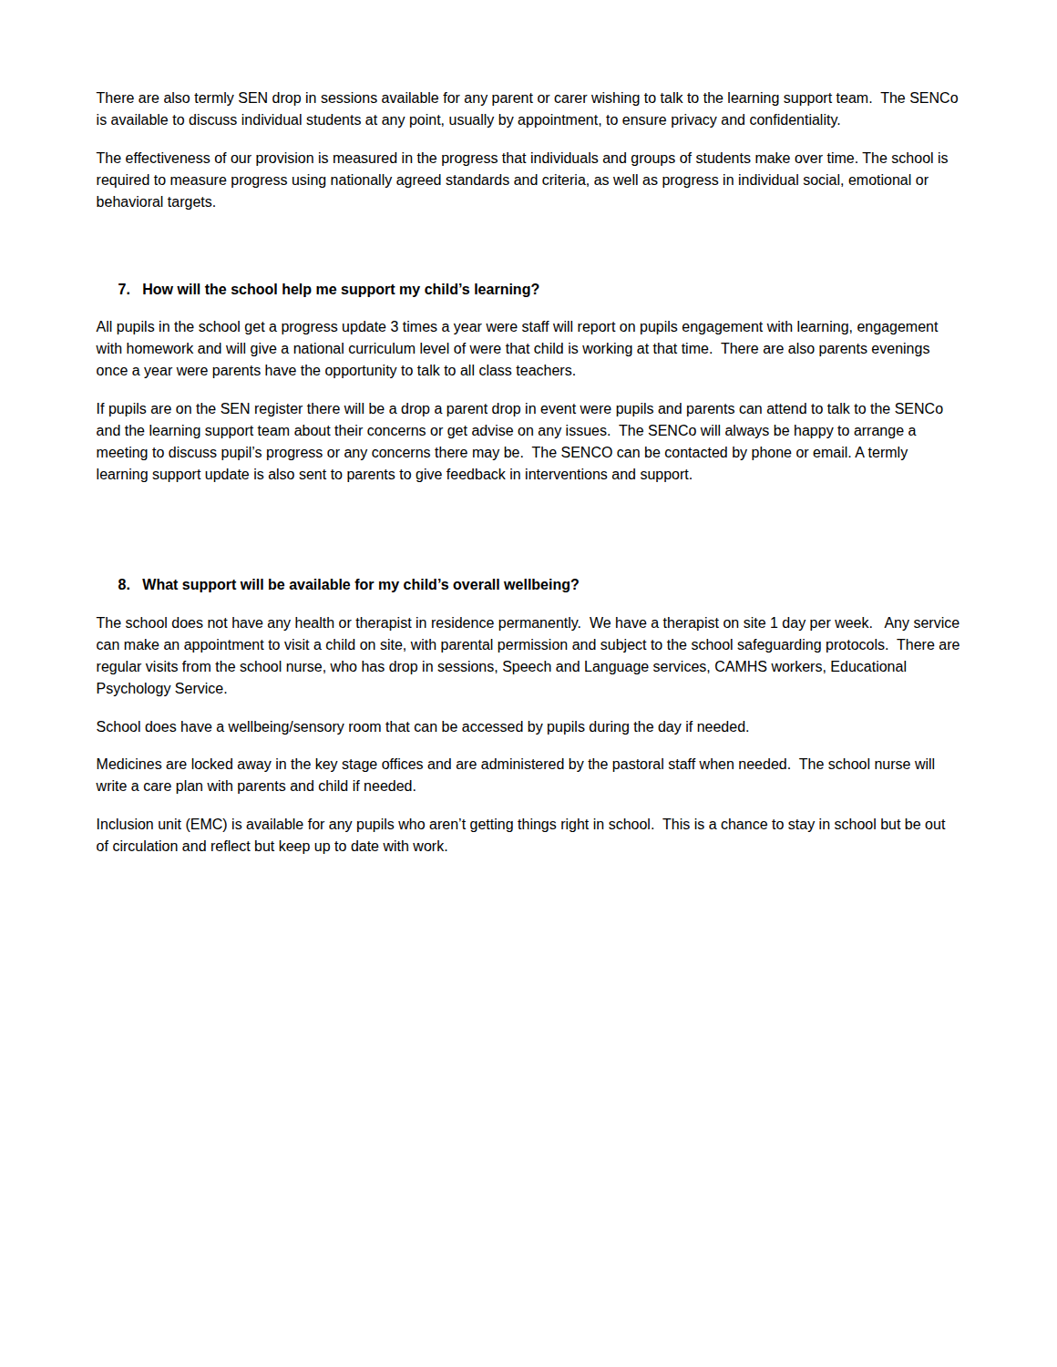There are also termly SEN drop in sessions available for any parent or carer wishing to talk to the learning support team. The SENCo is available to discuss individual students at any point, usually by appointment, to ensure privacy and confidentiality.
The effectiveness of our provision is measured in the progress that individuals and groups of students make over time. The school is required to measure progress using nationally agreed standards and criteria, as well as progress in individual social, emotional or behavioral targets.
7. How will the school help me support my child’s learning?
All pupils in the school get a progress update 3 times a year were staff will report on pupils engagement with learning, engagement with homework and will give a national curriculum level of were that child is working at that time. There are also parents evenings once a year were parents have the opportunity to talk to all class teachers.
If pupils are on the SEN register there will be a drop a parent drop in event were pupils and parents can attend to talk to the SENCo and the learning support team about their concerns or get advise on any issues. The SENCo will always be happy to arrange a meeting to discuss pupil’s progress or any concerns there may be. The SENCO can be contacted by phone or email. A termly learning support update is also sent to parents to give feedback in interventions and support.
8. What support will be available for my child’s overall wellbeing?
The school does not have any health or therapist in residence permanently. We have a therapist on site 1 day per week. Any service can make an appointment to visit a child on site, with parental permission and subject to the school safeguarding protocols. There are regular visits from the school nurse, who has drop in sessions, Speech and Language services, CAMHS workers, Educational Psychology Service.
School does have a wellbeing/sensory room that can be accessed by pupils during the day if needed.
Medicines are locked away in the key stage offices and are administered by the pastoral staff when needed. The school nurse will write a care plan with parents and child if needed.
Inclusion unit (EMC) is available for any pupils who aren’t getting things right in school. This is a chance to stay in school but be out of circulation and reflect but keep up to date with work.